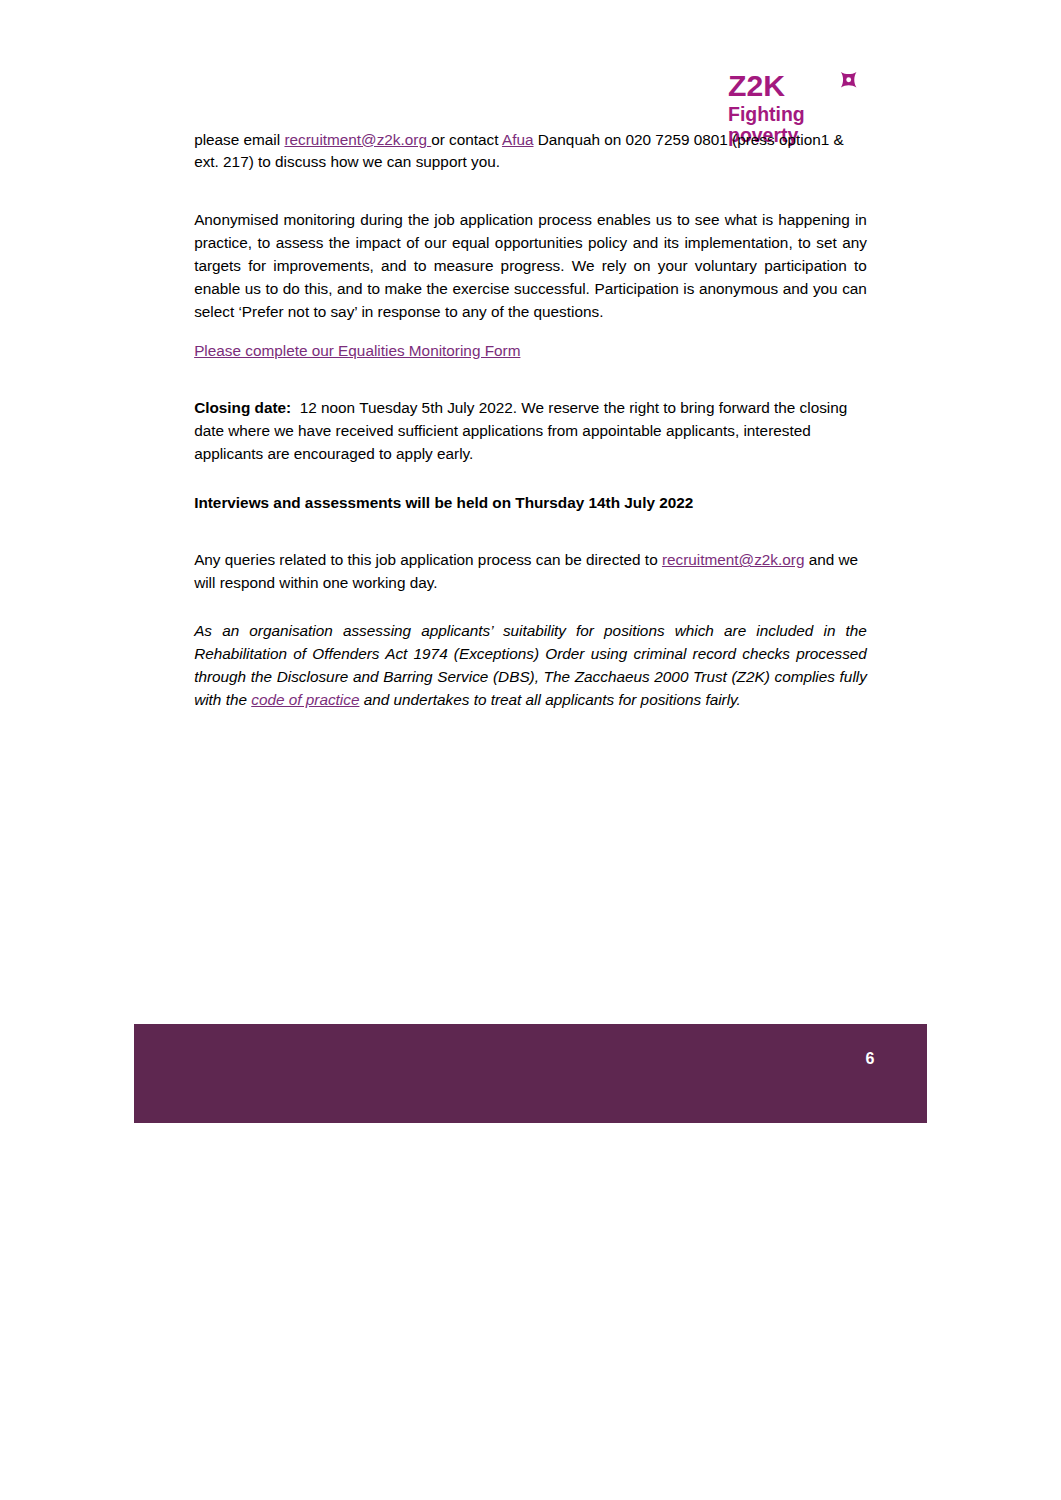please email recruitment@z2k.org or contact Afua Danquah on 020 7259 0801 (press option1 & ext. 217) to discuss how we can support you.
Anonymised monitoring during the job application process enables us to see what is happening in practice, to assess the impact of our equal opportunities policy and its implementation, to set any targets for improvements, and to measure progress. We rely on your voluntary participation to enable us to do this, and to make the exercise successful. Participation is anonymous and you can select ‘Prefer not to say’ in response to any of the questions.
Please complete our Equalities Monitoring Form
Closing date: 12 noon Tuesday 5th July 2022. We reserve the right to bring forward the closing date where we have received sufficient applications from appointable applicants, interested applicants are encouraged to apply early.
Interviews and assessments will be held on Thursday 14th July 2022
Any queries related to this job application process can be directed to recruitment@z2k.org and we will respond within one working day.
As an organisation assessing applicants’ suitability for positions which are included in the Rehabilitation of Offenders Act 1974 (Exceptions) Order using criminal record checks processed through the Disclosure and Barring Service (DBS), The Zacchaeus 2000 Trust (Z2K) complies fully with the code of practice and undertakes to treat all applicants for positions fairly.
6